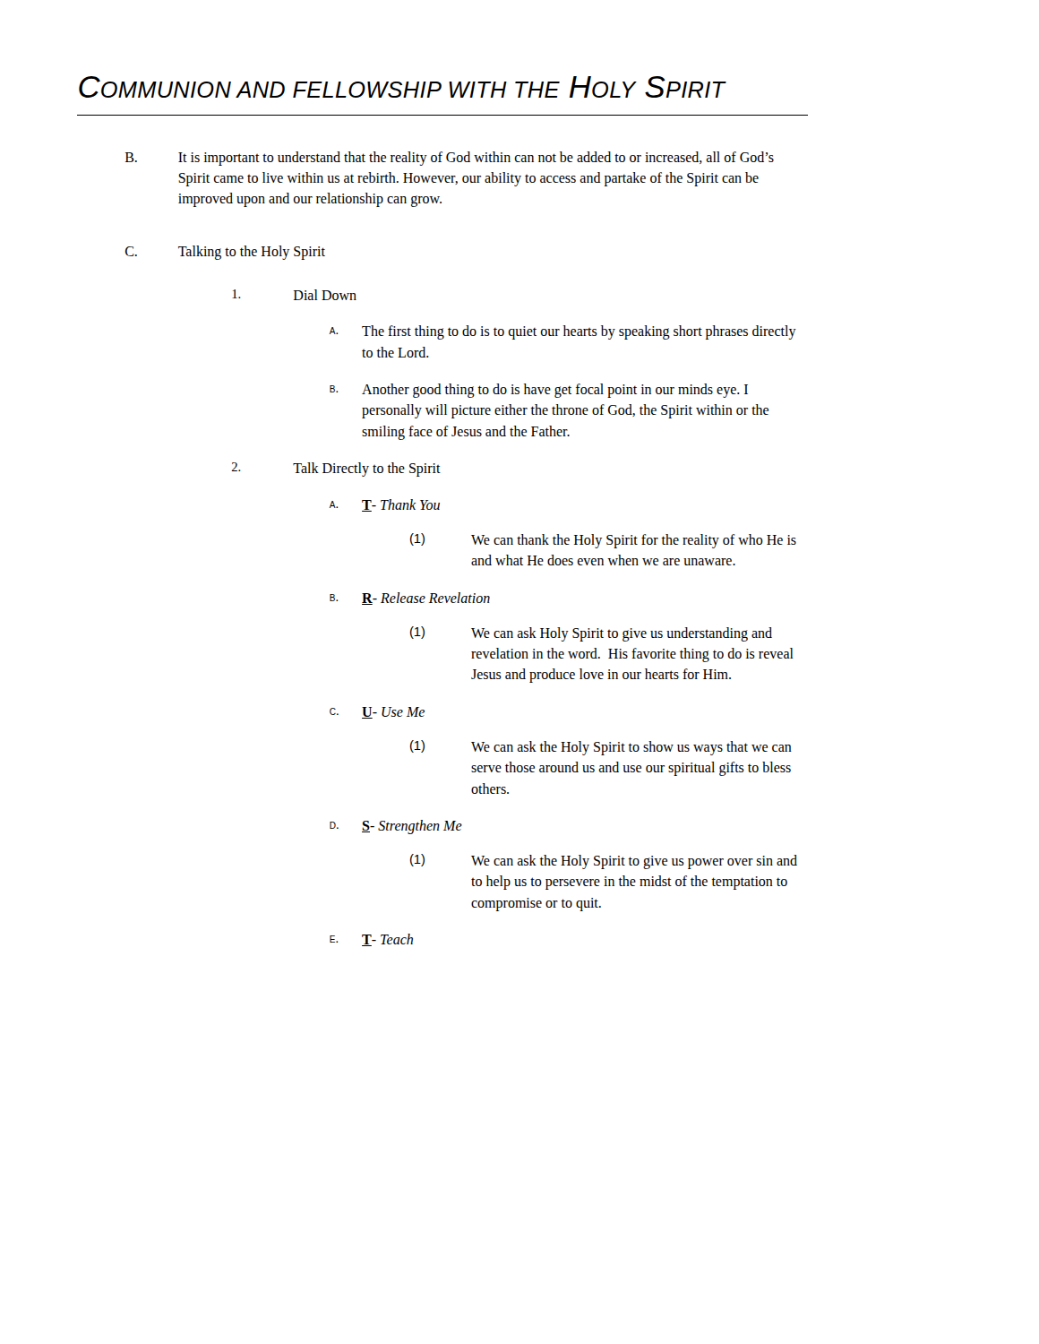COMMUNION AND FELLOWSHIP WITH THE HOLY SPIRIT
B.
It is important to understand that the reality of God within can not be added to or increased, all of God’s Spirit came to live within us at rebirth. However, our ability to access and partake of the Spirit can be improved upon and our relationship can grow.
C.
Talking to the Holy Spirit
1.
Dial Down
a.
The first thing to do is to quiet our hearts by speaking short phrases directly to the Lord.
b.
Another good thing to do is have get focal point in our minds eye. I personally will picture either the throne of God, the Spirit within or the smiling face of Jesus and the Father.
2.
Talk Directly to the Spirit
a.
T- Thank You
(1)
We can thank the Holy Spirit for the reality of who He is and what He does even when we are unaware.
b.
R- Release Revelation
(1)
We can ask Holy Spirit to give us understanding and revelation in the word. His favorite thing to do is reveal Jesus and produce love in our hearts for Him.
c.
U- Use Me
(1)
We can ask the Holy Spirit to show us ways that we can serve those around us and use our spiritual gifts to bless others.
d.
S- Strengthen Me
(1)
We can ask the Holy Spirit to give us power over sin and to help us to persevere in the midst of the temptation to compromise or to quit.
e.
T- Teach